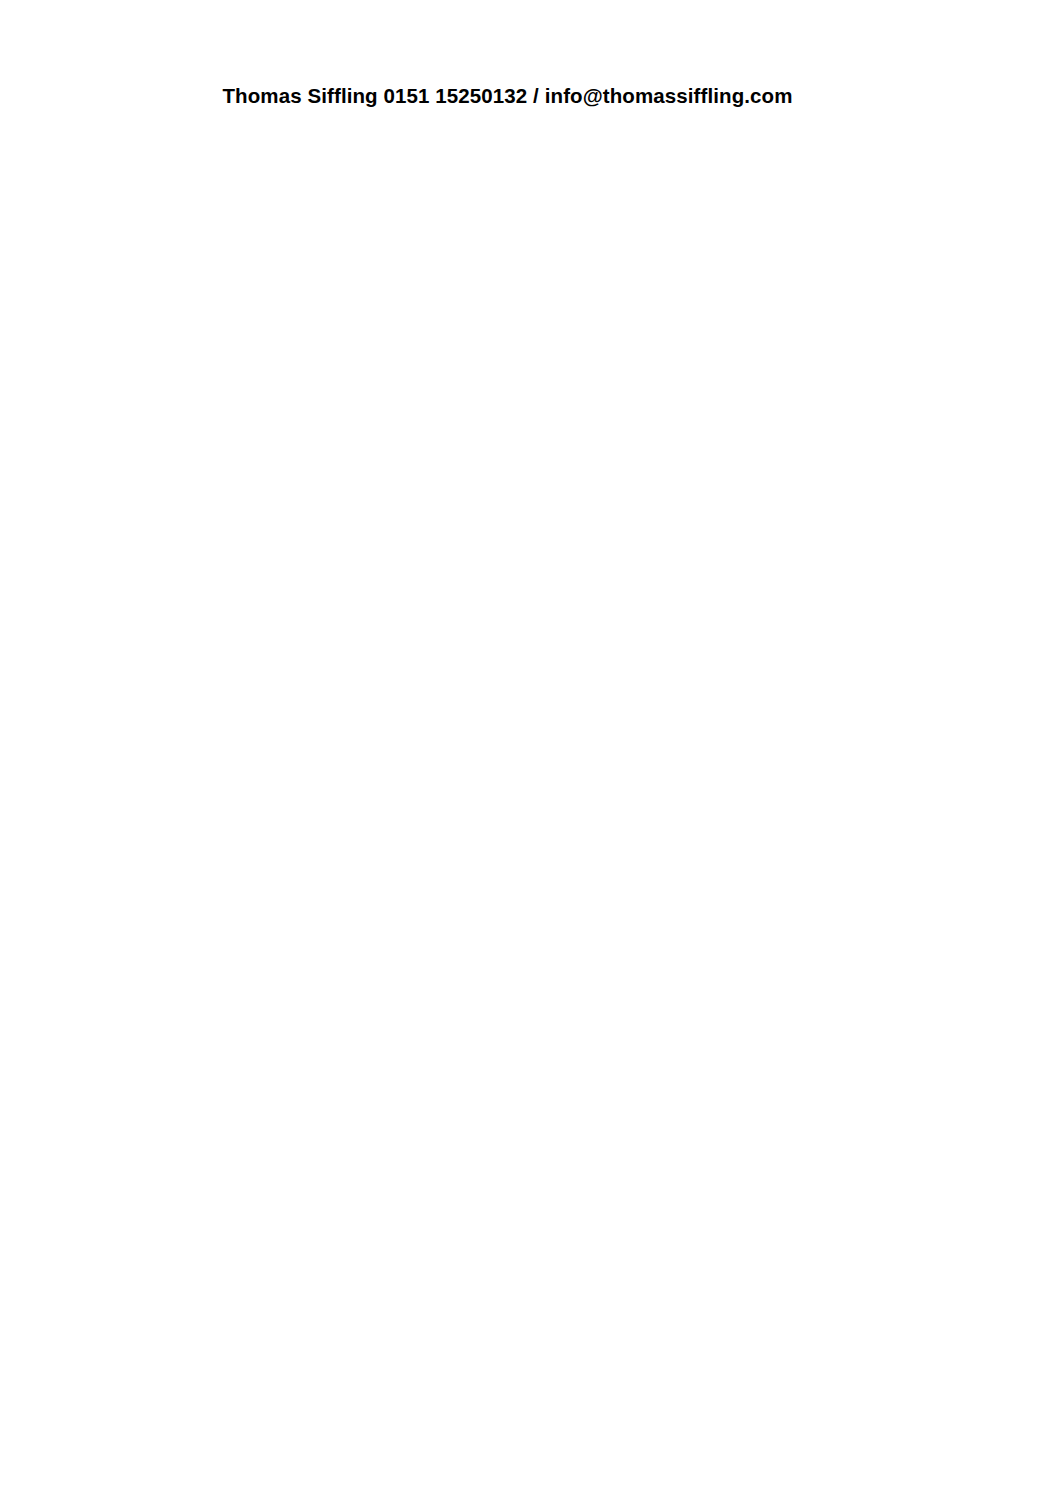Thomas Siffling 0151 15250132 / info@thomassiffling.com